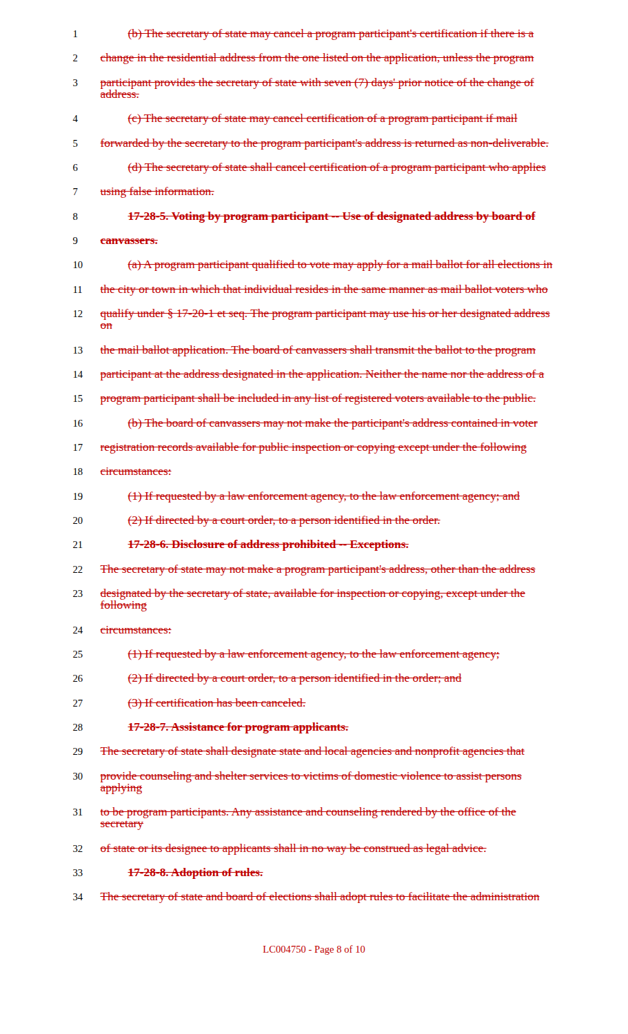1
(b) The secretary of state may cancel a program participant's certification if there is a
2
change in the residential address from the one listed on the application, unless the program
3
participant provides the secretary of state with seven (7) days' prior notice of the change of address.
4
(c) The secretary of state may cancel certification of a program participant if mail
5
forwarded by the secretary to the program participant's address is returned as non-deliverable.
6
(d) The secretary of state shall cancel certification of a program participant who applies
7
using false information.
8
17-28-5. Voting by program participant -- Use of designated address by board of
9
canvassers.
10
(a) A program participant qualified to vote may apply for a mail ballot for all elections in
11
the city or town in which that individual resides in the same manner as mail ballot voters who
12
qualify under § 17-20-1 et seq. The program participant may use his or her designated address on
13
the mail ballot application. The board of canvassers shall transmit the ballot to the program
14
participant at the address designated in the application. Neither the name nor the address of a
15
program participant shall be included in any list of registered voters available to the public.
16
(b) The board of canvassers may not make the participant's address contained in voter
17
registration records available for public inspection or copying except under the following
18
circumstances:
19
(1) If requested by a law enforcement agency, to the law enforcement agency; and
20
(2) If directed by a court order, to a person identified in the order.
21
17-28-6. Disclosure of address prohibited -- Exceptions.
22
The secretary of state may not make a program participant's address, other than the address
23
designated by the secretary of state, available for inspection or copying, except under the following
24
circumstances:
25
(1) If requested by a law enforcement agency, to the law enforcement agency;
26
(2) If directed by a court order, to a person identified in the order; and
27
(3) If certification has been canceled.
28
17-28-7. Assistance for program applicants.
29
The secretary of state shall designate state and local agencies and nonprofit agencies that
30
provide counseling and shelter services to victims of domestic violence to assist persons applying
31
to be program participants. Any assistance and counseling rendered by the office of the secretary
32
of state or its designee to applicants shall in no way be construed as legal advice.
33
17-28-8. Adoption of rules.
34
The secretary of state and board of elections shall adopt rules to facilitate the administration
LC004750 - Page 8 of 10